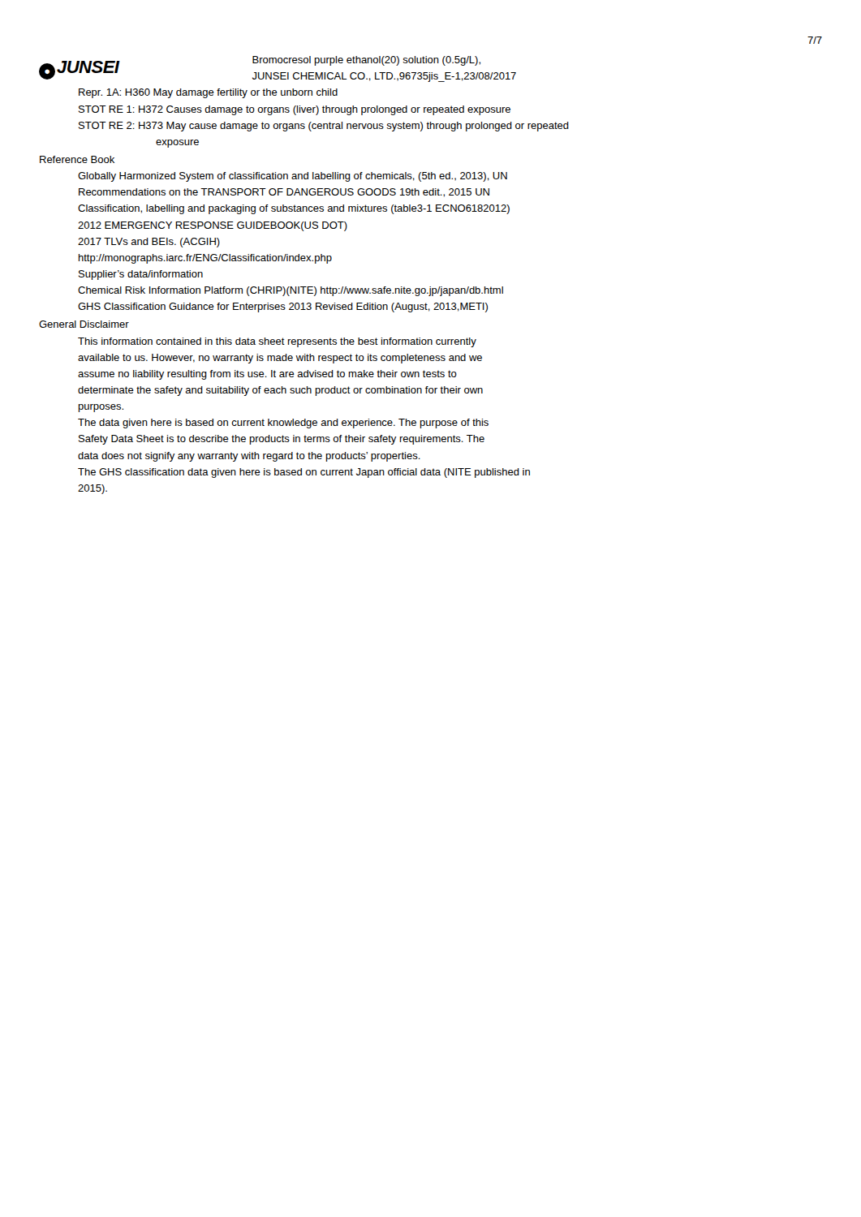7/7
●JUNSEI
Bromocresol purple ethanol(20) solution (0.5g/L),
JUNSEI CHEMICAL CO., LTD.,96735jis_E-1,23/08/2017
Repr. 1A: H360 May damage fertility or the unborn child
STOT RE 1: H372 Causes damage to organs (liver) through prolonged or repeated exposure
STOT RE 2: H373 May cause damage to organs (central nervous system) through prolonged or repeated
exposure
Reference Book
Globally Harmonized System of classification and labelling of chemicals, (5th ed., 2013), UN
Recommendations on the TRANSPORT OF DANGEROUS GOODS 19th edit., 2015 UN
Classification, labelling and packaging of substances and mixtures (table3-1 ECNO6182012)
2012 EMERGENCY RESPONSE GUIDEBOOK(US DOT)
2017 TLVs and BEIs. (ACGIH)
http://monographs.iarc.fr/ENG/Classification/index.php
Supplier’s data/information
Chemical Risk Information Platform (CHRIP)(NITE) http://www.safe.nite.go.jp/japan/db.html
GHS Classification Guidance for Enterprises 2013 Revised Edition (August, 2013,METI)
General Disclaimer
This information contained in this data sheet represents the best information currently
available to us. However, no warranty is made with respect to its completeness and we
assume no liability resulting from its use. It are advised to make their own tests to
determinate the safety and suitability of each such product or combination for their own
purposes.
The data given here is based on current knowledge and experience. The purpose of this
Safety Data Sheet is to describe the products in terms of their safety requirements. The
data does not signify any warranty with regard to the products’ properties.
The GHS classification data given here is based on current Japan official data (NITE published in
2015).